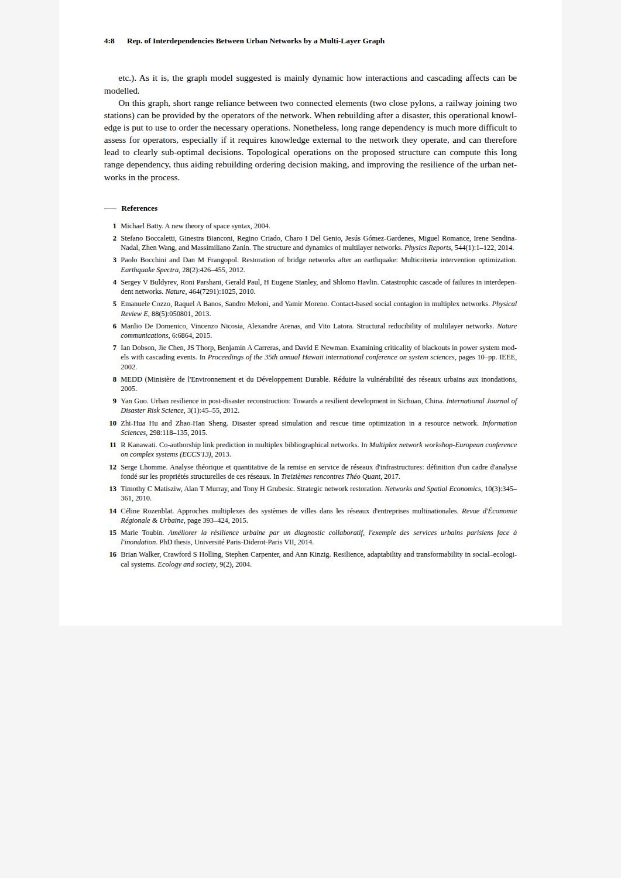4:8 Rep. of Interdependencies Between Urban Networks by a Multi-Layer Graph
etc.). As it is, the graph model suggested is mainly dynamic how interactions and cascading affects can be modelled.
On this graph, short range reliance between two connected elements (two close pylons, a railway joining two stations) can be provided by the operators of the network. When rebuilding after a disaster, this operational knowledge is put to use to order the necessary operations. Nonetheless, long range dependency is much more difficult to assess for operators, especially if it requires knowledge external to the network they operate, and can therefore lead to clearly sub-optimal decisions. Topological operations on the proposed structure can compute this long range dependency, thus aiding rebuilding ordering decision making, and improving the resilience of the urban networks in the process.
References
1 Michael Batty. A new theory of space syntax, 2004.
2 Stefano Boccaletti, Ginestra Bianconi, Regino Criado, Charo I Del Genio, Jesús Gómez-Gardenes, Miguel Romance, Irene Sendina-Nadal, Zhen Wang, and Massimiliano Zanin. The structure and dynamics of multilayer networks. Physics Reports, 544(1):1–122, 2014.
3 Paolo Bocchini and Dan M Frangopol. Restoration of bridge networks after an earthquake: Multicriteria intervention optimization. Earthquake Spectra, 28(2):426–455, 2012.
4 Sergey V Buldyrev, Roni Parshani, Gerald Paul, H Eugene Stanley, and Shlomo Havlin. Catastrophic cascade of failures in interdependent networks. Nature, 464(7291):1025, 2010.
5 Emanuele Cozzo, Raquel A Banos, Sandro Meloni, and Yamir Moreno. Contact-based social contagion in multiplex networks. Physical Review E, 88(5):050801, 2013.
6 Manlio De Domenico, Vincenzo Nicosia, Alexandre Arenas, and Vito Latora. Structural reducibility of multilayer networks. Nature communications, 6:6864, 2015.
7 Ian Dobson, Jie Chen, JS Thorp, Benjamin A Carreras, and David E Newman. Examining criticality of blackouts in power system models with cascading events. In Proceedings of the 35th annual Hawaii international conference on system sciences, pages 10–pp. IEEE, 2002.
8 MEDD (Ministère de l'Environnement et du Développement Durable. Réduire la vulnérabilité des réseaux urbains aux inondations, 2005.
9 Yan Guo. Urban resilience in post-disaster reconstruction: Towards a resilient development in Sichuan, China. International Journal of Disaster Risk Science, 3(1):45–55, 2012.
10 Zhi-Hua Hu and Zhao-Han Sheng. Disaster spread simulation and rescue time optimization in a resource network. Information Sciences, 298:118–135, 2015.
11 R Kanawati. Co-authorship link prediction in multiplex bibliographical networks. In Multiplex network workshop-European conference on complex systems (ECCS'13), 2013.
12 Serge Lhomme. Analyse théorique et quantitative de la remise en service de réseaux d'infrastructures: définition d'un cadre d'analyse fondé sur les propriétés structurelles de ces réseaux. In Treizièmes rencontres Théo Quant, 2017.
13 Timothy C Matisziw, Alan T Murray, and Tony H Grubesic. Strategic network restoration. Networks and Spatial Economics, 10(3):345–361, 2010.
14 Céline Rozenblat. Approches multiplexes des systèmes de villes dans les réseaux d'entreprises multinationales. Revue d'Économie Régionale & Urbaine, page 393–424, 2015.
15 Marie Toubin. Améliorer la résilience urbaine par un diagnostic collaboratif, l'exemple des services urbains parisiens face à l'inondation. PhD thesis, Université Paris-Diderot-Paris VII, 2014.
16 Brian Walker, Crawford S Holling, Stephen Carpenter, and Ann Kinzig. Resilience, adaptability and transformability in social–ecological systems. Ecology and society, 9(2), 2004.